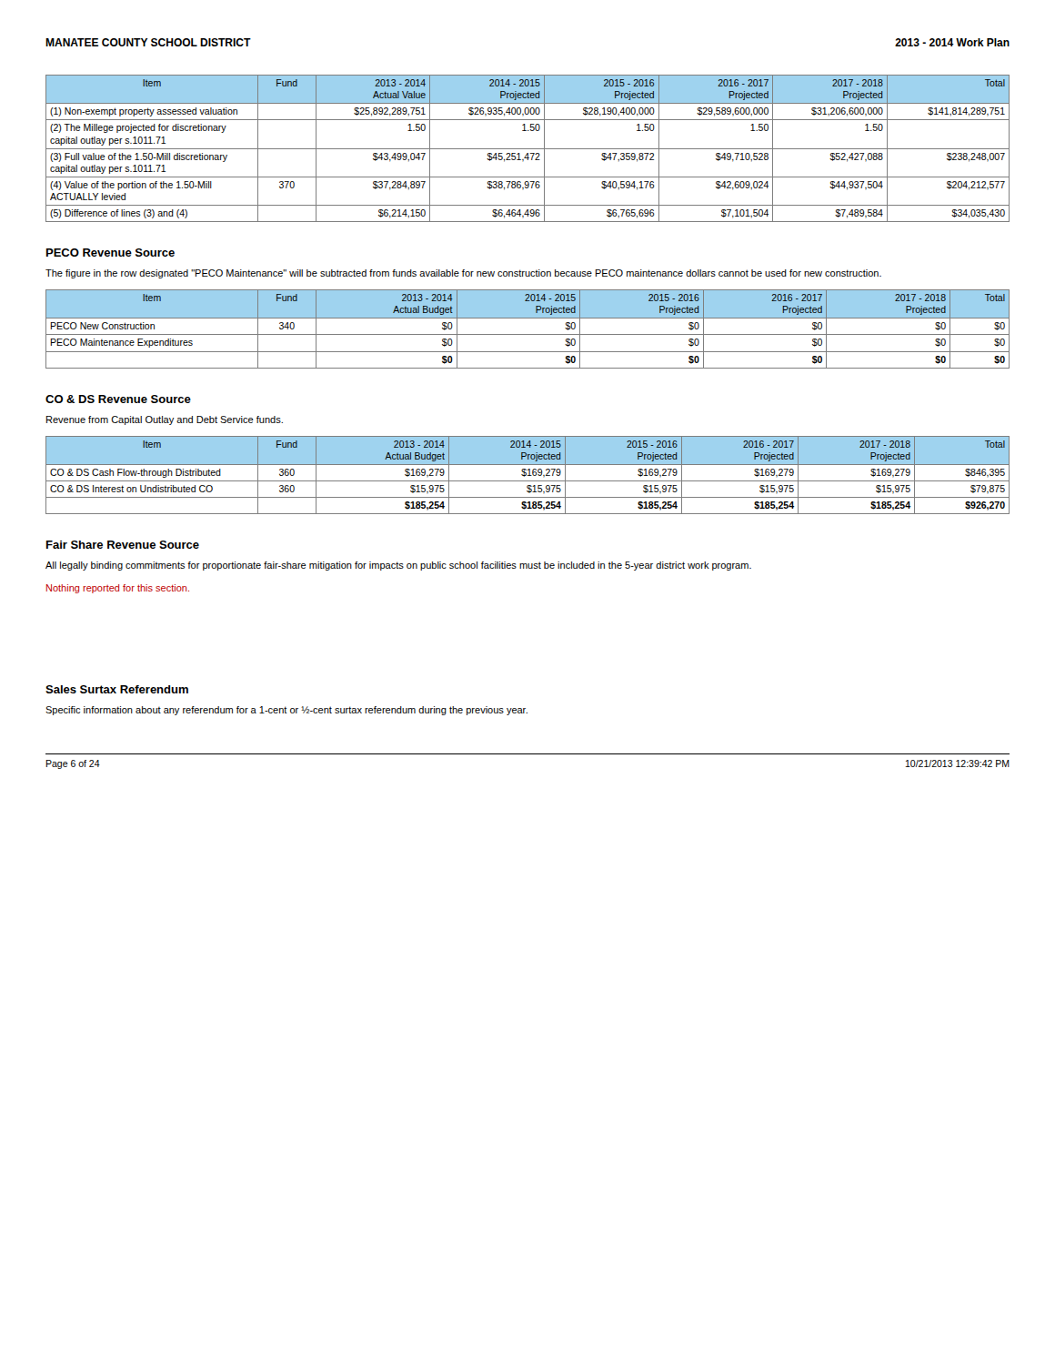MANATEE COUNTY SCHOOL DISTRICT
2013 - 2014 Work Plan
| Item | Fund | 2013 - 2014 Actual Value | 2014 - 2015 Projected | 2015 - 2016 Projected | 2016 - 2017 Projected | 2017 - 2018 Projected | Total |
| --- | --- | --- | --- | --- | --- | --- | --- |
| (1) Non-exempt property assessed valuation | | $25,892,289,751 | $26,935,400,000 | $28,190,400,000 | $29,589,600,000 | $31,206,600,000 | $141,814,289,751 |
| (2) The Millege projected for discretionary capital outlay per s.1011.71 | | 1.50 | 1.50 | 1.50 | 1.50 | 1.50 | |
| (3) Full value of the 1.50-Mill discretionary capital outlay per s.1011.71 | | $43,499,047 | $45,251,472 | $47,359,872 | $49,710,528 | $52,427,088 | $238,248,007 |
| (4) Value of the portion of the 1.50-Mill ACTUALLY levied | 370 | $37,284,897 | $38,786,976 | $40,594,176 | $42,609,024 | $44,937,504 | $204,212,577 |
| (5) Difference of lines (3) and (4) | | $6,214,150 | $6,464,496 | $6,765,696 | $7,101,504 | $7,489,584 | $34,035,430 |
PECO Revenue Source
The figure in the row designated "PECO Maintenance" will be subtracted from funds available for new construction because PECO maintenance dollars cannot be used for new construction.
| Item | Fund | 2013 - 2014 Actual Budget | 2014 - 2015 Projected | 2015 - 2016 Projected | 2016 - 2017 Projected | 2017 - 2018 Projected | Total |
| --- | --- | --- | --- | --- | --- | --- | --- |
| PECO New Construction | 340 | $0 | $0 | $0 | $0 | $0 | $0 |
| PECO Maintenance Expenditures | | $0 | $0 | $0 | $0 | $0 | $0 |
| | | $0 | $0 | $0 | $0 | $0 | $0 |
CO & DS Revenue Source
Revenue from Capital Outlay and Debt Service funds.
| Item | Fund | 2013 - 2014 Actual Budget | 2014 - 2015 Projected | 2015 - 2016 Projected | 2016 - 2017 Projected | 2017 - 2018 Projected | Total |
| --- | --- | --- | --- | --- | --- | --- | --- |
| CO & DS Cash Flow-through Distributed | 360 | $169,279 | $169,279 | $169,279 | $169,279 | $169,279 | $846,395 |
| CO & DS Interest on Undistributed CO | 360 | $15,975 | $15,975 | $15,975 | $15,975 | $15,975 | $79,875 |
| | | $185,254 | $185,254 | $185,254 | $185,254 | $185,254 | $926,270 |
Fair Share Revenue Source
All legally binding commitments for proportionate fair-share mitigation for impacts on public school facilities must be included in the 5-year district work program.
Nothing reported for this section.
Sales Surtax Referendum
Specific information about any referendum for a 1-cent or ½-cent surtax referendum during the previous year.
Page 6 of 24
10/21/2013 12:39:42 PM